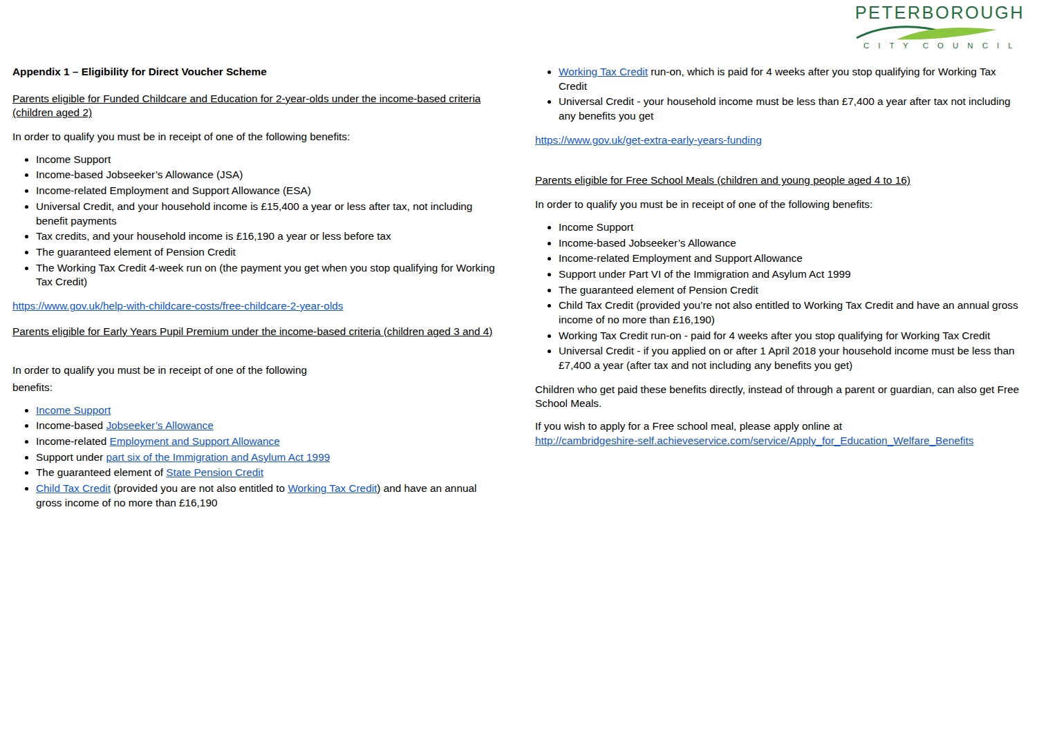PETERBOROUGH
C I T Y C O U N C I L
Appendix 1 – Eligibility for Direct Voucher Scheme
Parents eligible for Funded Childcare and Education for 2-year-olds under the income-based criteria (children aged 2)
In order to qualify you must be in receipt of one of the following benefits:
Income Support
Income-based Jobseeker’s Allowance (JSA)
Income-related Employment and Support Allowance (ESA)
Universal Credit, and your household income is £15,400 a year or less after tax, not including benefit payments
Tax credits, and your household income is £16,190 a year or less before tax
The guaranteed element of Pension Credit
The Working Tax Credit 4-week run on (the payment you get when you stop qualifying for Working Tax Credit)
https://www.gov.uk/help-with-childcare-costs/free-childcare-2-year-olds
Parents eligible for Early Years Pupil Premium under the income-based criteria (children aged 3 and 4)
In order to qualify you must be in receipt of one of the following
benefits:
Income Support
Income-based Jobseeker’s Allowance
Income-related Employment and Support Allowance
Support under part six of the Immigration and Asylum Act 1999
The guaranteed element of State Pension Credit
Child Tax Credit (provided you are not also entitled to Working Tax Credit) and have an annual gross income of no more than £16,190
Working Tax Credit run-on, which is paid for 4 weeks after you stop qualifying for Working Tax Credit
Universal Credit - your household income must be less than £7,400 a year after tax not including any benefits you get
https://www.gov.uk/get-extra-early-years-funding
Parents eligible for Free School Meals (children and young people aged 4 to 16)
In order to qualify you must be in receipt of one of the following benefits:
Income Support
Income-based Jobseeker’s Allowance
Income-related Employment and Support Allowance
Support under Part VI of the Immigration and Asylum Act 1999
The guaranteed element of Pension Credit
Child Tax Credit (provided you’re not also entitled to Working Tax Credit and have an annual gross income of no more than £16,190)
Working Tax Credit run-on - paid for 4 weeks after you stop qualifying for Working Tax Credit
Universal Credit - if you applied on or after 1 April 2018 your household income must be less than £7,400 a year (after tax and not including any benefits you get)
Children who get paid these benefits directly, instead of through a parent or guardian, can also get Free School Meals.
If you wish to apply for a Free school meal, please apply online at
http://cambridgeshire-self.achieveservice.com/service/Apply_for_Education_Welfare_Benefits